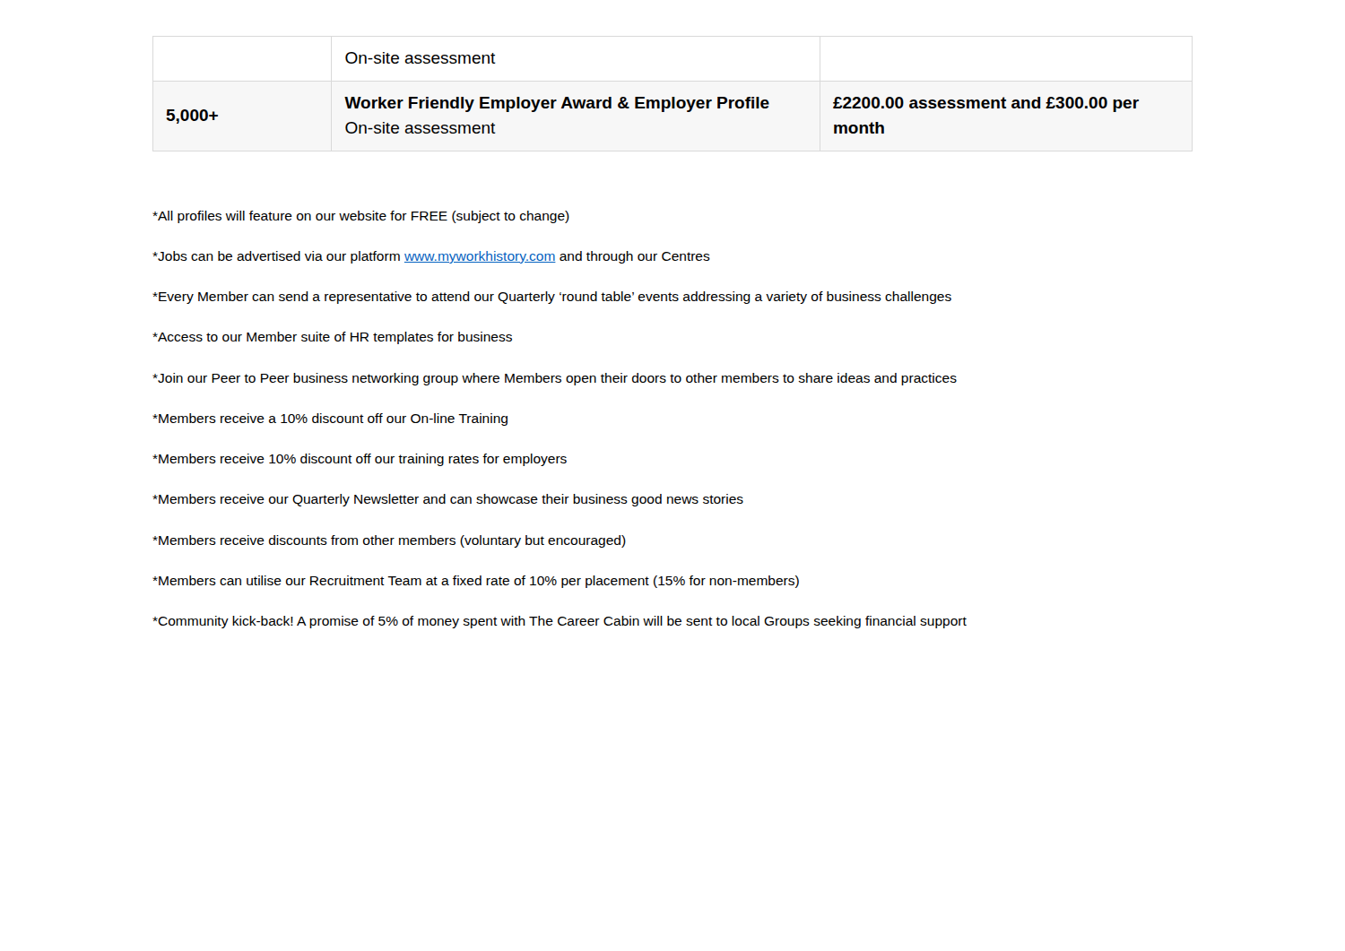| | On-site assessment | |
| 5,000+ | Worker Friendly Employer Award & Employer Profile On-site assessment | £2200.00 assessment and £300.00 per month |
*All profiles will feature on our website for FREE (subject to change)
*Jobs can be advertised via our platform www.myworkhistory.com and through our Centres
*Every Member can send a representative to attend our Quarterly ‘round table’ events addressing a variety of business challenges
*Access to our Member suite of HR templates for business
*Join our Peer to Peer business networking group where Members open their doors to other members to share ideas and practices
*Members receive a 10% discount off our On-line Training
*Members receive 10% discount off our training rates for employers
*Members receive our Quarterly Newsletter and can showcase their business good news stories
*Members receive discounts from other members (voluntary but encouraged)
*Members can utilise our Recruitment Team at a fixed rate of 10% per placement (15% for non-members)
*Community kick-back! A promise of 5% of money spent with The Career Cabin will be sent to local Groups seeking financial support